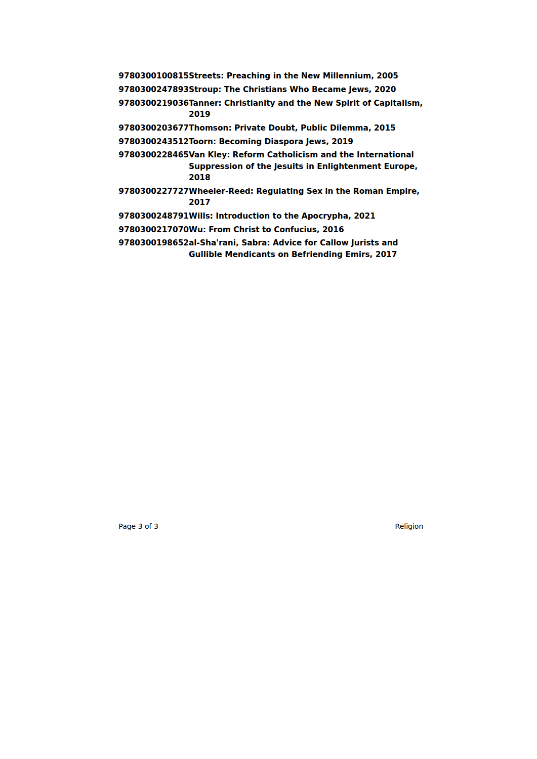| 9780300100815 | Streets: Preaching in the New Millennium, 2005 |
| 9780300247893 | Stroup: The Christians Who Became Jews, 2020 |
| 9780300219036 | Tanner: Christianity and the New Spirit of Capitalism, 2019 |
| 9780300203677 | Thomson: Private Doubt, Public Dilemma, 2015 |
| 9780300243512 | Toorn: Becoming Diaspora Jews, 2019 |
| 9780300228465 | Van Kley: Reform Catholicism and the International Suppression of the Jesuits in Enlightenment Europe, 2018 |
| 9780300227727 | Wheeler-Reed: Regulating Sex in the Roman Empire, 2017 |
| 9780300248791 | Wills: Introduction to the Apocrypha, 2021 |
| 9780300217070 | Wu: From Christ to Confucius, 2016 |
| 9780300198652 | al-Sha'rani, Sabra: Advice for Callow Jurists and Gullible Mendicants on Befriending Emirs, 2017 |
Page 3 of 3
Religion